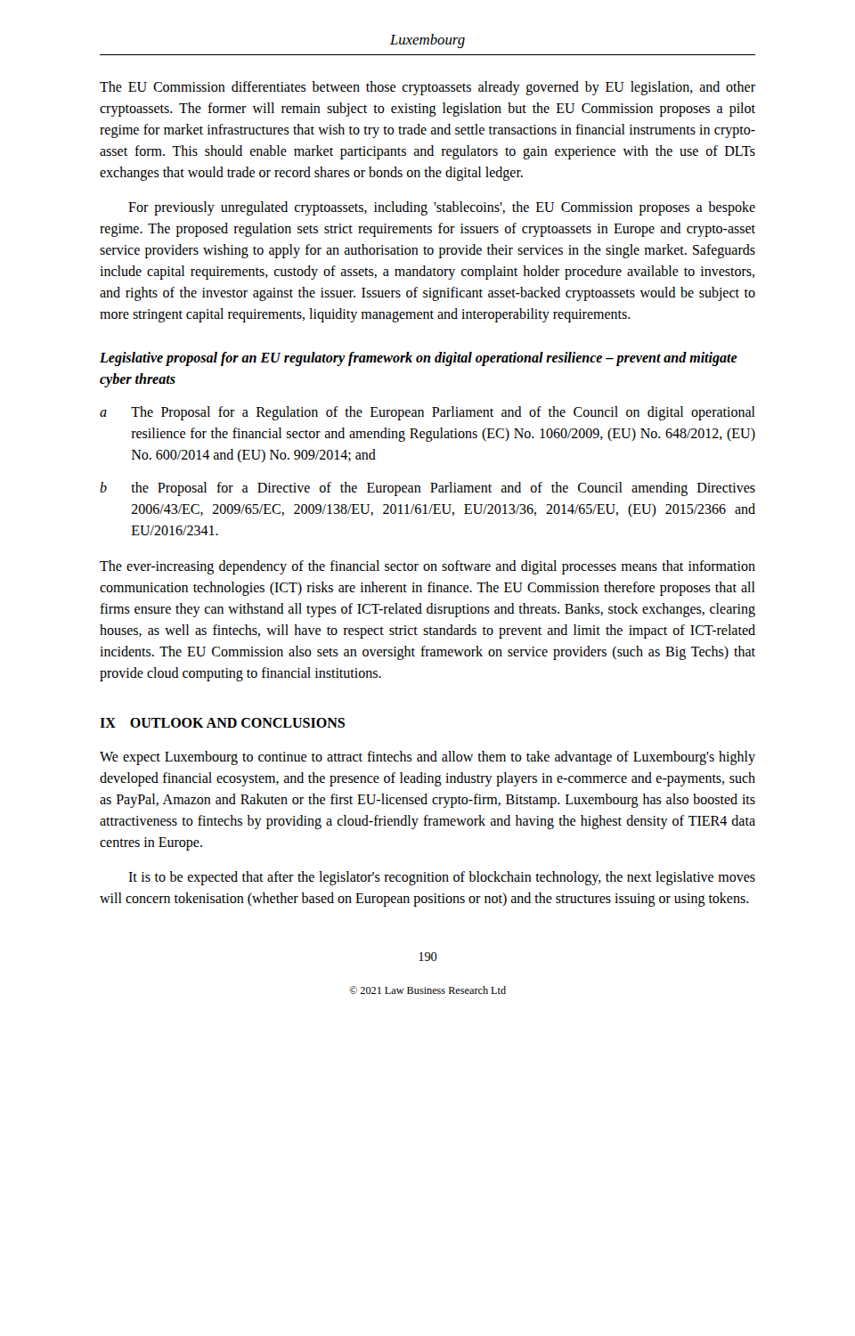Luxembourg
The EU Commission differentiates between those cryptoassets already governed by EU legislation, and other cryptoassets. The former will remain subject to existing legislation but the EU Commission proposes a pilot regime for market infrastructures that wish to try to trade and settle transactions in financial instruments in crypto-asset form. This should enable market participants and regulators to gain experience with the use of DLTs exchanges that would trade or record shares or bonds on the digital ledger.
For previously unregulated cryptoassets, including 'stablecoins', the EU Commission proposes a bespoke regime. The proposed regulation sets strict requirements for issuers of cryptoassets in Europe and crypto-asset service providers wishing to apply for an authorisation to provide their services in the single market. Safeguards include capital requirements, custody of assets, a mandatory complaint holder procedure available to investors, and rights of the investor against the issuer. Issuers of significant asset-backed cryptoassets would be subject to more stringent capital requirements, liquidity management and interoperability requirements.
Legislative proposal for an EU regulatory framework on digital operational resilience – prevent and mitigate cyber threats
aThe Proposal for a Regulation of the European Parliament and of the Council on digital operational resilience for the financial sector and amending Regulations (EC) No. 1060/2009, (EU) No. 648/2012, (EU) No. 600/2014 and (EU) No. 909/2014; and
bthe Proposal for a Directive of the European Parliament and of the Council amending Directives 2006/43/EC, 2009/65/EC, 2009/138/EU, 2011/61/EU, EU/2013/36, 2014/65/EU, (EU) 2015/2366 and EU/2016/2341.
The ever-increasing dependency of the financial sector on software and digital processes means that information communication technologies (ICT) risks are inherent in finance. The EU Commission therefore proposes that all firms ensure they can withstand all types of ICT-related disruptions and threats. Banks, stock exchanges, clearing houses, as well as fintechs, will have to respect strict standards to prevent and limit the impact of ICT-related incidents. The EU Commission also sets an oversight framework on service providers (such as Big Techs) that provide cloud computing to financial institutions.
IX OUTLOOK AND CONCLUSIONS
We expect Luxembourg to continue to attract fintechs and allow them to take advantage of Luxembourg's highly developed financial ecosystem, and the presence of leading industry players in e-commerce and e-payments, such as PayPal, Amazon and Rakuten or the first EU-licensed crypto-firm, Bitstamp. Luxembourg has also boosted its attractiveness to fintechs by providing a cloud-friendly framework and having the highest density of TIER4 data centres in Europe.
It is to be expected that after the legislator's recognition of blockchain technology, the next legislative moves will concern tokenisation (whether based on European positions or not) and the structures issuing or using tokens.
190
© 2021 Law Business Research Ltd